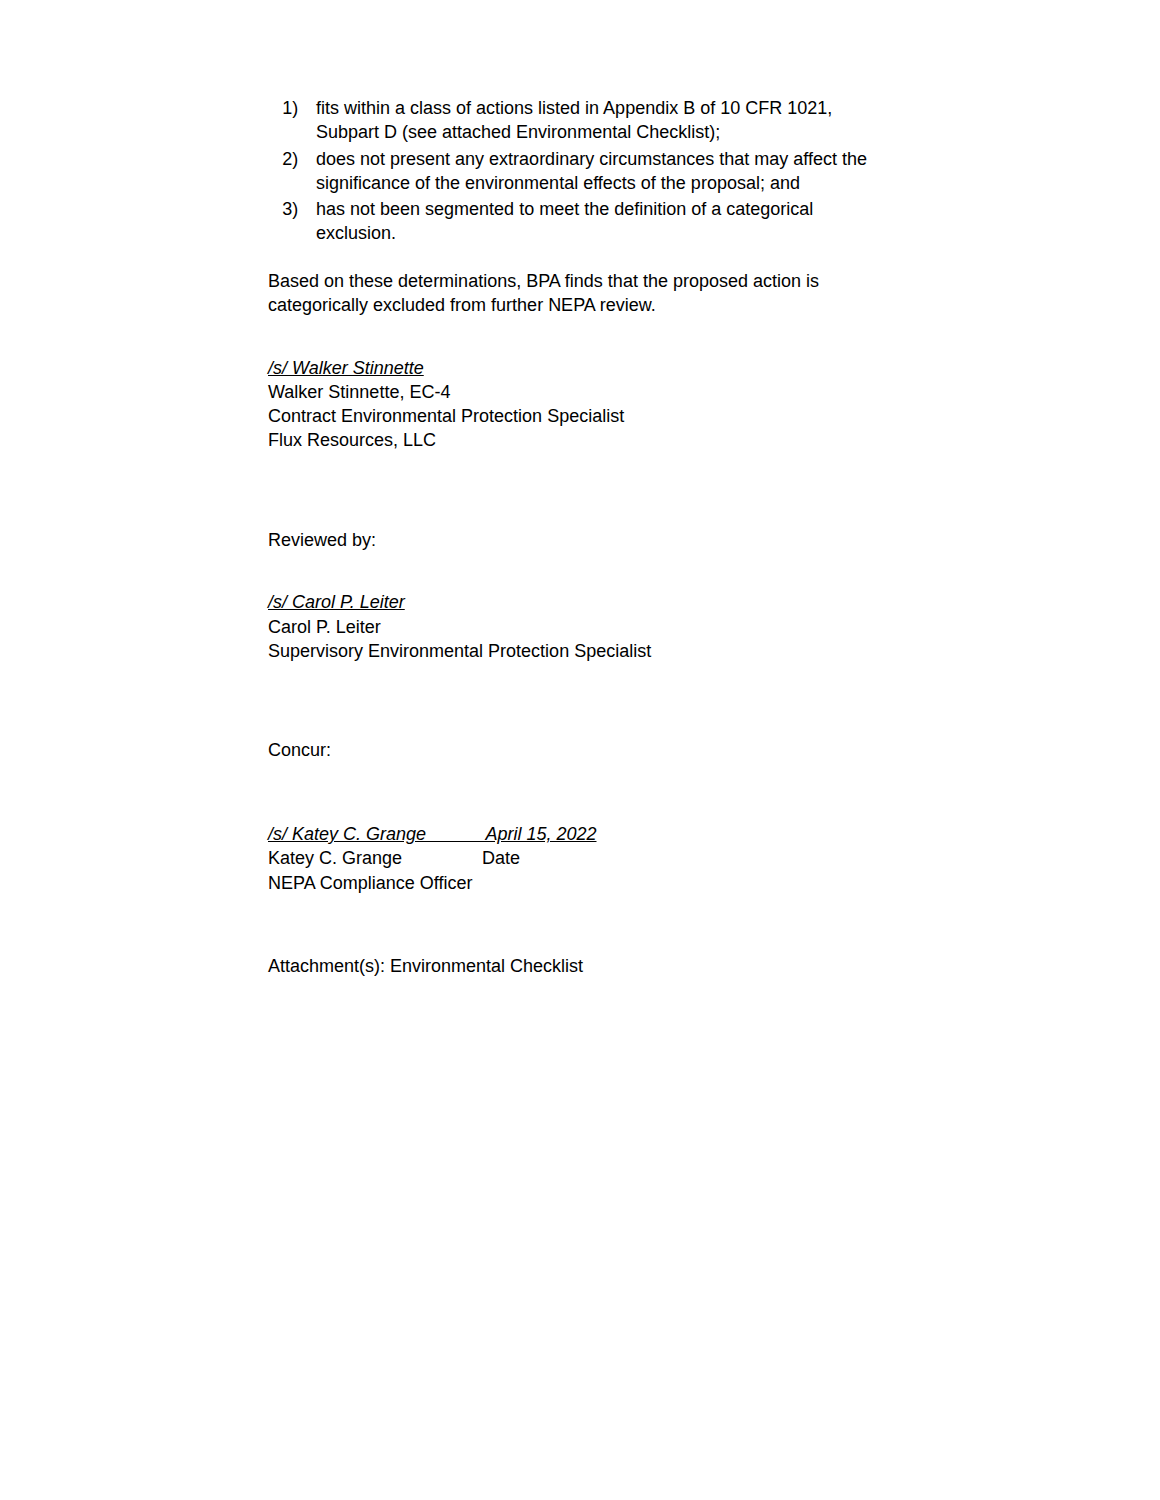fits within a class of actions listed in Appendix B of 10 CFR 1021, Subpart D (see attached Environmental Checklist);
does not present any extraordinary circumstances that may affect the significance of the environmental effects of the proposal; and
has not been segmented to meet the definition of a categorical exclusion.
Based on these determinations, BPA finds that the proposed action is categorically excluded from further NEPA review.
/s/ Walker Stinnette
Walker Stinnette, EC-4
Contract Environmental Protection Specialist
Flux Resources, LLC
Reviewed by:
/s/ Carol P. Leiter
Carol P. Leiter
Supervisory Environmental Protection Specialist
Concur:
/s/ Katey C. Grange April 15, 2022
Katey C. Grange Date
NEPA Compliance Officer
Attachment(s): Environmental Checklist